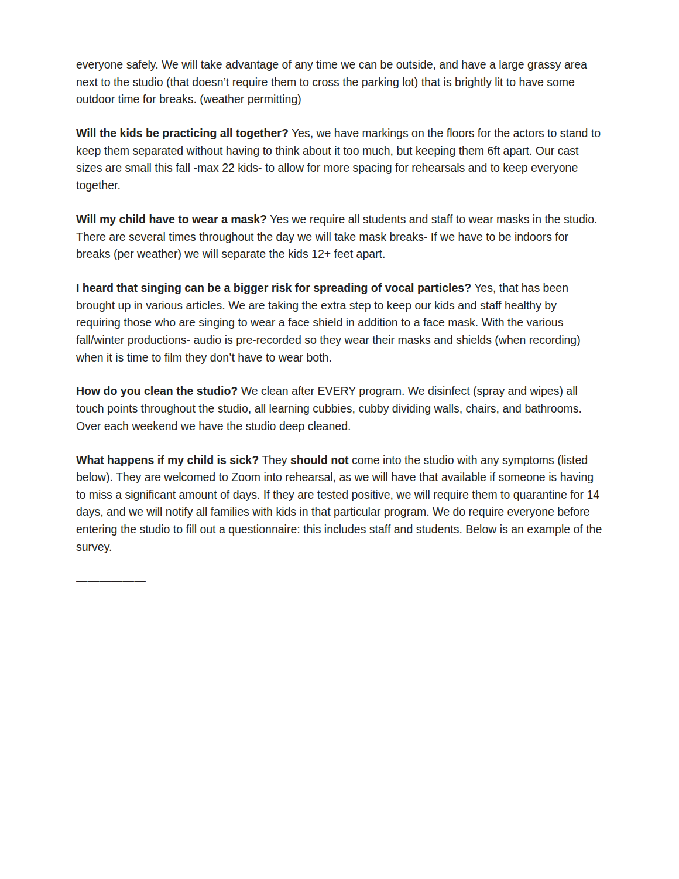everyone safely. We will take advantage of any time we can be outside, and have a large grassy area next to the studio (that doesn’t require them to cross the parking lot) that is brightly lit to have some outdoor time for breaks. (weather permitting)
Will the kids be practicing all together? Yes, we have markings on the floors for the actors to stand to keep them separated without having to think about it too much, but keeping them 6ft apart. Our cast sizes are small this fall -max 22 kids- to allow for more spacing for rehearsals and to keep everyone together.
Will my child have to wear a mask? Yes we require all students and staff to wear masks in the studio. There are several times throughout the day we will take mask breaks- If we have to be indoors for breaks (per weather) we will separate the kids 12+ feet apart.
I heard that singing can be a bigger risk for spreading of vocal particles? Yes, that has been brought up in various articles. We are taking the extra step to keep our kids and staff healthy by requiring those who are singing to wear a face shield in addition to a face mask. With the various fall/winter productions- audio is pre-recorded so they wear their masks and shields (when recording) when it is time to film they don’t have to wear both.
How do you clean the studio? We clean after EVERY program. We disinfect (spray and wipes) all touch points throughout the studio, all learning cubbies, cubby dividing walls, chairs, and bathrooms. Over each weekend we have the studio deep cleaned.
What happens if my child is sick? They should not come into the studio with any symptoms (listed below). They are welcomed to Zoom into rehearsal, as we will have that available if someone is having to miss a significant amount of days. If they are tested positive, we will require them to quarantine for 14 days, and we will notify all families with kids in that particular program. We do require everyone before entering the studio to fill out a questionnaire: this includes staff and students. Below is an example of the survey.
——————